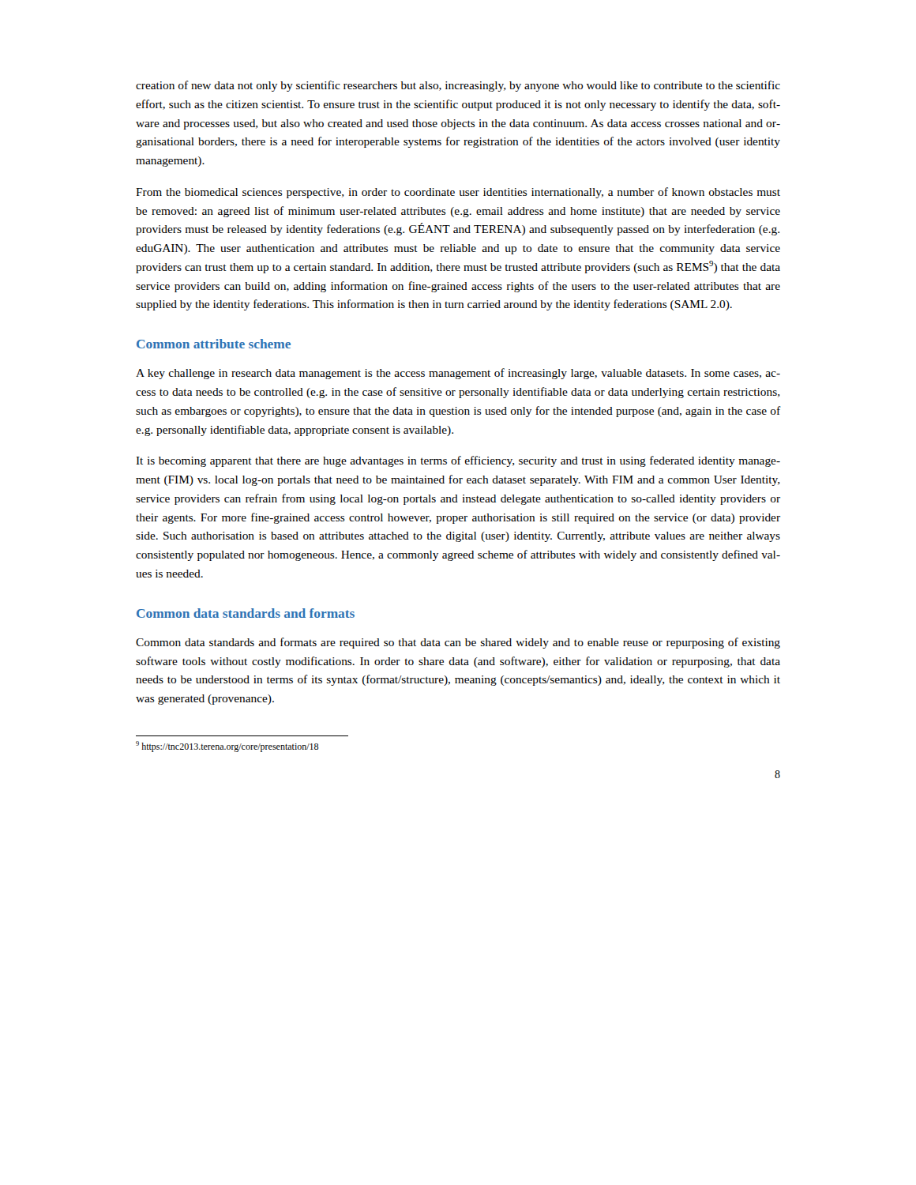creation of new data not only by scientific researchers but also, increasingly, by anyone who would like to contribute to the scientific effort, such as the citizen scientist. To ensure trust in the scientific output produced it is not only necessary to identify the data, software and processes used, but also who created and used those objects in the data continuum. As data access crosses national and organisational borders, there is a need for interoperable systems for registration of the identities of the actors involved (user identity management).
From the biomedical sciences perspective, in order to coordinate user identities internationally, a number of known obstacles must be removed: an agreed list of minimum user-related attributes (e.g. email address and home institute) that are needed by service providers must be released by identity federations (e.g. GÉANT and TERENA) and subsequently passed on by interfederation (e.g. eduGAIN). The user authentication and attributes must be reliable and up to date to ensure that the community data service providers can trust them up to a certain standard. In addition, there must be trusted attribute providers (such as REMS9) that the data service providers can build on, adding information on fine-grained access rights of the users to the user-related attributes that are supplied by the identity federations. This information is then in turn carried around by the identity federations (SAML 2.0).
Common attribute scheme
A key challenge in research data management is the access management of increasingly large, valuable datasets. In some cases, access to data needs to be controlled (e.g. in the case of sensitive or personally identifiable data or data underlying certain restrictions, such as embargoes or copyrights), to ensure that the data in question is used only for the intended purpose (and, again in the case of e.g. personally identifiable data, appropriate consent is available).
It is becoming apparent that there are huge advantages in terms of efficiency, security and trust in using federated identity management (FIM) vs. local log-on portals that need to be maintained for each dataset separately. With FIM and a common User Identity, service providers can refrain from using local log-on portals and instead delegate authentication to so-called identity providers or their agents. For more fine-grained access control however, proper authorisation is still required on the service (or data) provider side. Such authorisation is based on attributes attached to the digital (user) identity. Currently, attribute values are neither always consistently populated nor homogeneous. Hence, a commonly agreed scheme of attributes with widely and consistently defined values is needed.
Common data standards and formats
Common data standards and formats are required so that data can be shared widely and to enable reuse or repurposing of existing software tools without costly modifications. In order to share data (and software), either for validation or repurposing, that data needs to be understood in terms of its syntax (format/structure), meaning (concepts/semantics) and, ideally, the context in which it was generated (provenance).
9 https://tnc2013.terena.org/core/presentation/18
8